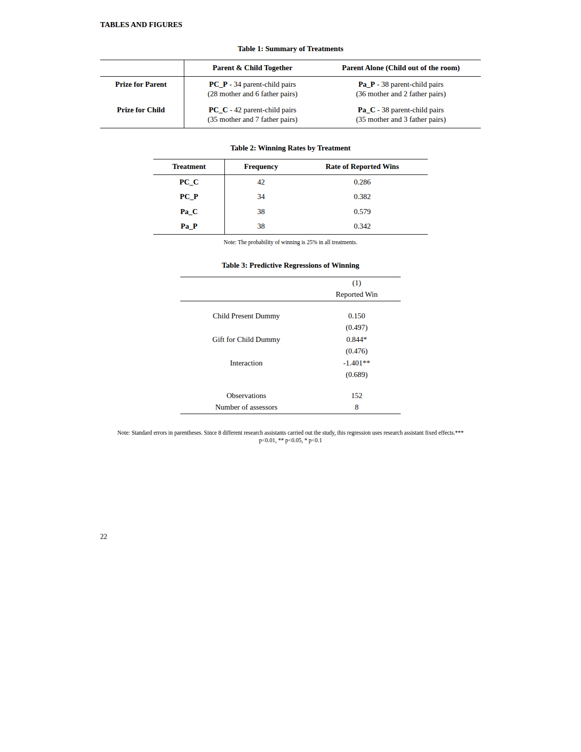TABLES AND FIGURES
Table 1: Summary of Treatments
| | Parent & Child Together | Parent Alone (Child out of the room) |
| --- | --- | --- |
| Prize for Parent | PC_P - 34 parent-child pairs (28 mother and 6 father pairs) | Pa_P - 38 parent-child pairs (36 mother and 2 father pairs) |
| Prize for Child | PC_C - 42 parent-child pairs (35 mother and 7 father pairs) | Pa_C - 38 parent-child pairs (35 mother and 3 father pairs) |
Table 2: Winning Rates by Treatment
| Treatment | Frequency | Rate of Reported Wins |
| --- | --- | --- |
| PC_C | 42 | 0.286 |
| PC_P | 34 | 0.382 |
| Pa_C | 38 | 0.579 |
| Pa_P | 38 | 0.342 |
Note: The probability of winning is 25% in all treatments.
Table 3: Predictive Regressions of Winning
| | (1) |
| | Reported Win |
| Child Present Dummy | 0.150 |
| | (0.497) |
| Gift for Child Dummy | 0.844* |
| | (0.476) |
| Interaction | -1.401** |
| | (0.689) |
| Observations | 152 |
| Number of assessors | 8 |
Note: Standard errors in parentheses. Since 8 different research assistants carried out the study, this regression uses research assistant fixed effects.*** p<0.01, ** p<0.05, * p<0.1
22